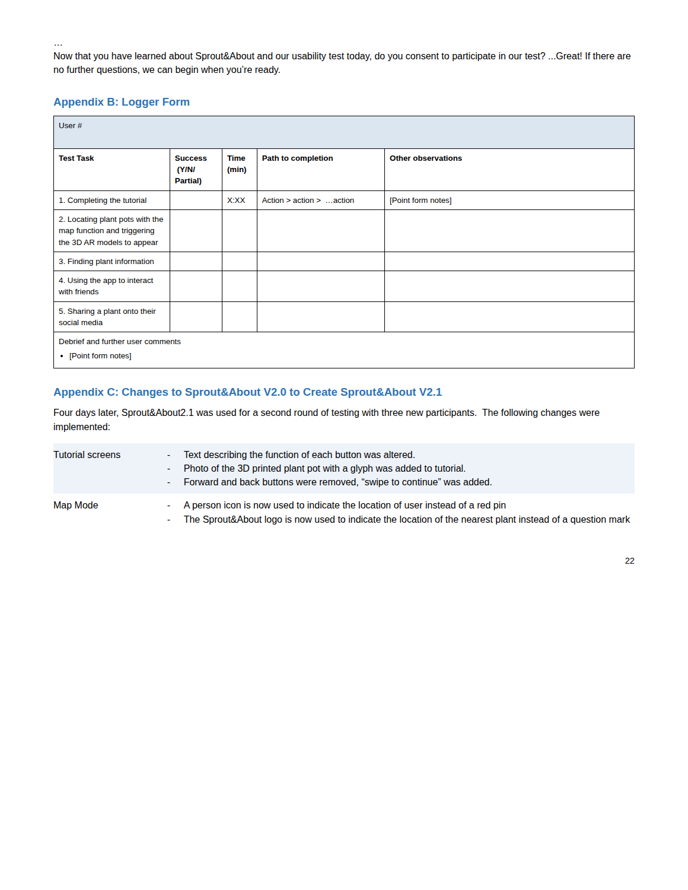…
Now that you have learned about Sprout&About and our usability test today, do you consent to participate in our test? ...Great! If there are no further questions, we can begin when you’re ready.
Appendix B: Logger Form
| User # |
| Test Task | Success (Y/N/ Partial) | Time (min) | Path to completion | Other observations |
| 1. Completing the tutorial | | X:XX | Action > action > …action | [Point form notes] |
| 2. Locating plant pots with the map function and triggering the 3D AR models to appear | | | | |
| 3. Finding plant information | | | | |
| 4. Using the app to interact with friends | | | | |
| 5. Sharing a plant onto their social media | | | | |
| Debrief and further user comments [Point form notes] |
Appendix C: Changes to Sprout&About V2.0 to Create Sprout&About V2.1
Four days later, Sprout&About2.1 was used for a second round of testing with three new participants. The following changes were implemented:
| Tutorial screens | - Text describing the function of each button was altered. - Photo of the 3D printed plant pot with a glyph was added to tutorial. - Forward and back buttons were removed, “swipe to continue” was added. |
| Map Mode | - A person icon is now used to indicate the location of user instead of a red pin - The Sprout&About logo is now used to indicate the location of the nearest plant instead of a question mark |
22